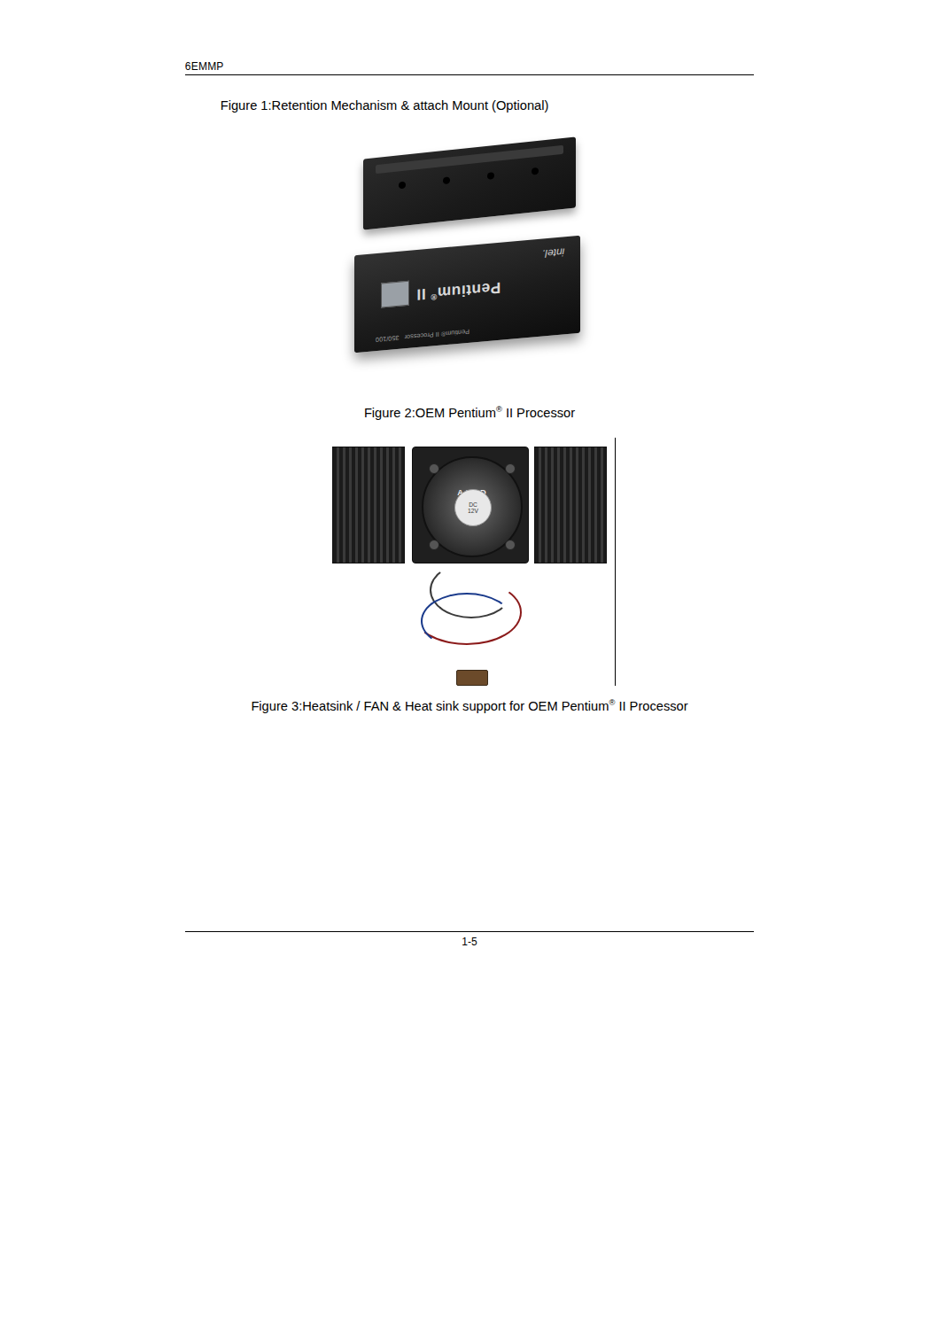6EMMP
Figure 1:Retention Mechanism & attach Mount (Optional)
intel. Pentium® II Pentium® II Processor 350/100
Figure 2:OEM Pentium® II Processor
AAVID
DC
12V
Figure 3:Heatsink / FAN & Heat sink support for OEM Pentium® II Processor
1-5